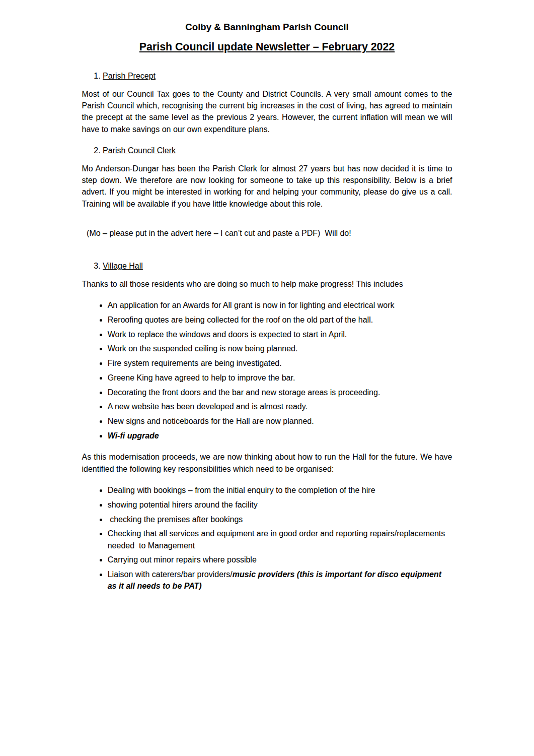Colby & Banningham Parish Council
Parish Council update Newsletter – February 2022
Parish Precept
Most of our Council Tax goes to the County and District Councils. A very small amount comes to the Parish Council which, recognising the current big increases in the cost of living, has agreed to maintain the precept at the same level as the previous 2 years. However, the current inflation will mean we will have to make savings on our own expenditure plans.
Parish Council Clerk
Mo Anderson-Dungar has been the Parish Clerk for almost 27 years but has now decided it is time to step down. We therefore are now looking for someone to take up this responsibility. Below is a brief advert. If you might be interested in working for and helping your community, please do give us a call. Training will be available if you have little knowledge about this role.
(Mo – please put in the advert here – I can’t cut and paste a PDF) Will do!
Village Hall
Thanks to all those residents who are doing so much to help make progress! This includes
An application for an Awards for All grant is now in for lighting and electrical work
Reroofing quotes are being collected for the roof on the old part of the hall.
Work to replace the windows and doors is expected to start in April.
Work on the suspended ceiling is now being planned.
Fire system requirements are being investigated.
Greene King have agreed to help to improve the bar.
Decorating the front doors and the bar and new storage areas is proceeding.
A new website has been developed and is almost ready.
New signs and noticeboards for the Hall are now planned.
Wi-fi upgrade
As this modernisation proceeds, we are now thinking about how to run the Hall for the future. We have identified the following key responsibilities which need to be organised:
Dealing with bookings – from the initial enquiry to the completion of the hire
showing potential hirers around the facility
checking the premises after bookings
Checking that all services and equipment are in good order and reporting repairs/replacements needed to Management
Carrying out minor repairs where possible
Liaison with caterers/bar providers/music providers (this is important for disco equipment as it all needs to be PAT)